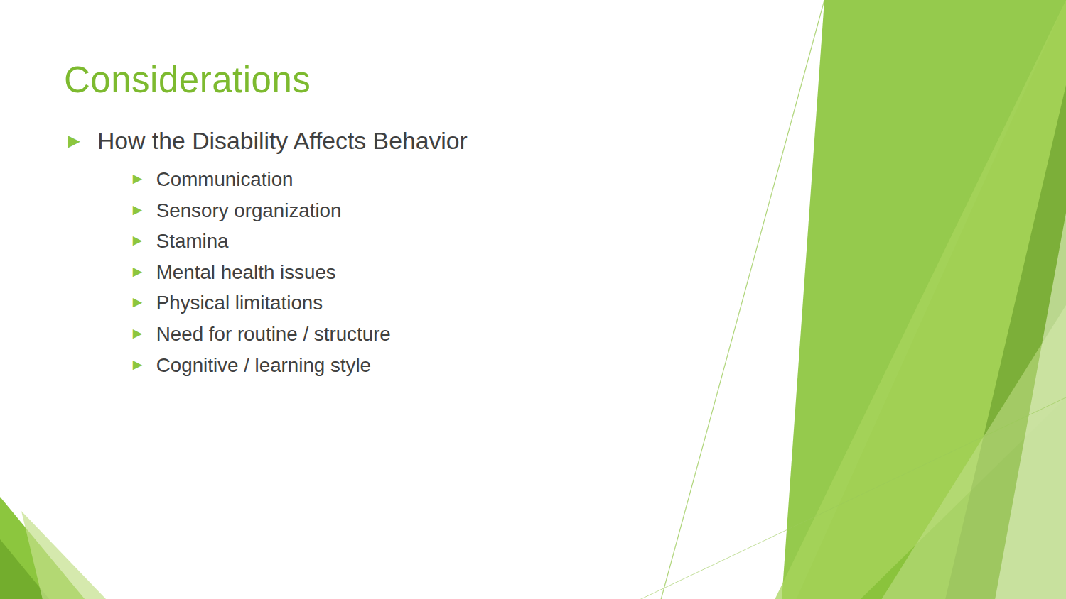Considerations
►
How the Disability Affects Behavior
►Communication
►Sensory organization
►Stamina
►Mental health issues
►Physical limitations
►Need for routine / structure
►Cognitive / learning style